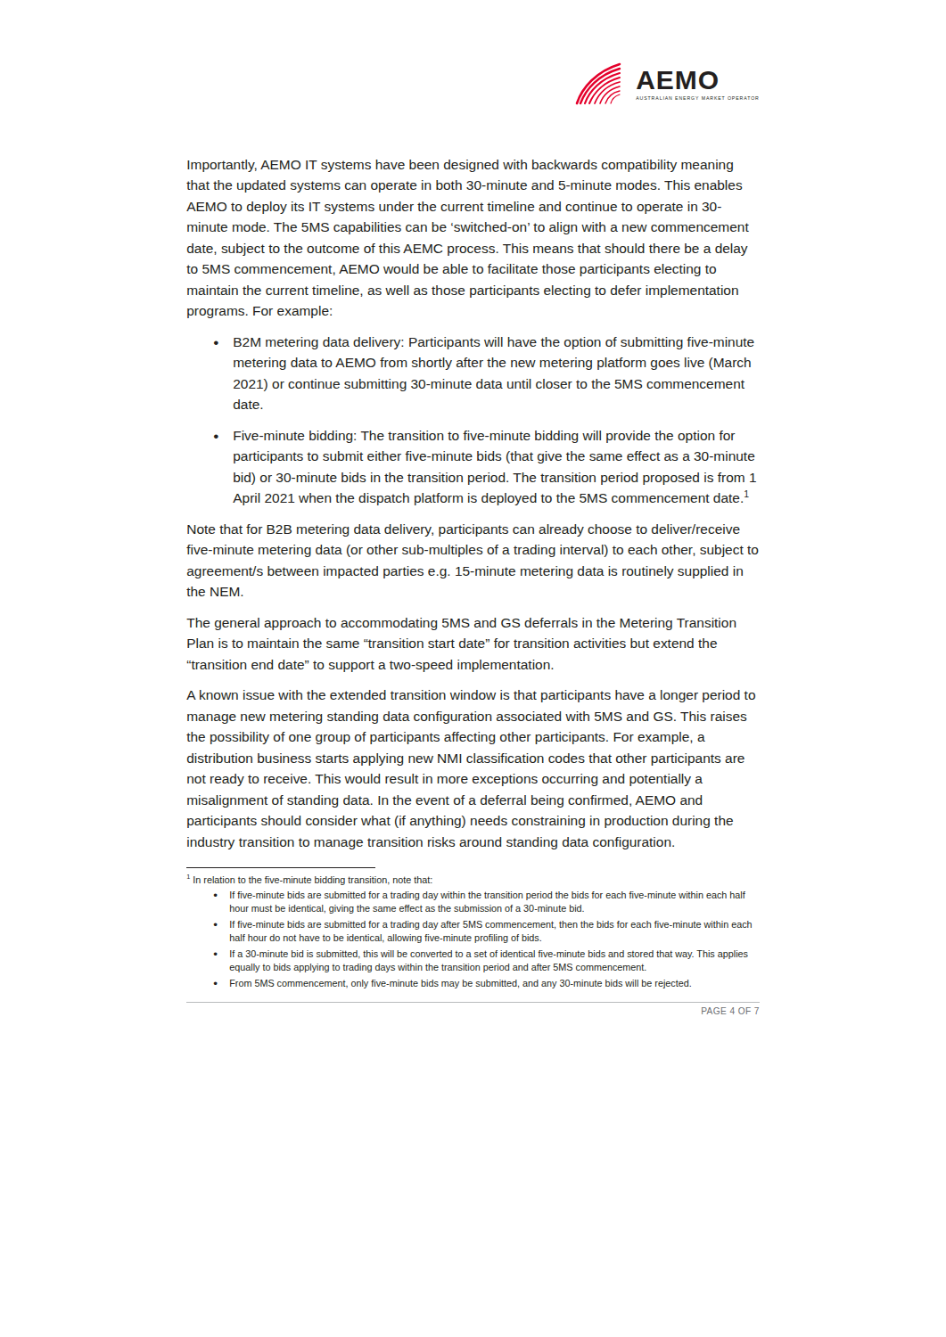AEMO AUSTRALIAN ENERGY MARKET OPERATOR
Importantly, AEMO IT systems have been designed with backwards compatibility meaning that the updated systems can operate in both 30-minute and 5-minute modes. This enables AEMO to deploy its IT systems under the current timeline and continue to operate in 30-minute mode. The 5MS capabilities can be ‘switched-on’ to align with a new commencement date, subject to the outcome of this AEMC process. This means that should there be a delay to 5MS commencement, AEMO would be able to facilitate those participants electing to maintain the current timeline, as well as those participants electing to defer implementation programs. For example:
B2M metering data delivery: Participants will have the option of submitting five-minute metering data to AEMO from shortly after the new metering platform goes live (March 2021) or continue submitting 30-minute data until closer to the 5MS commencement date.
Five-minute bidding: The transition to five-minute bidding will provide the option for participants to submit either five-minute bids (that give the same effect as a 30-minute bid) or 30-minute bids in the transition period. The transition period proposed is from 1 April 2021 when the dispatch platform is deployed to the 5MS commencement date.1
Note that for B2B metering data delivery, participants can already choose to deliver/receive five-minute metering data (or other sub-multiples of a trading interval) to each other, subject to agreement/s between impacted parties e.g. 15-minute metering data is routinely supplied in the NEM.
The general approach to accommodating 5MS and GS deferrals in the Metering Transition Plan is to maintain the same “transition start date” for transition activities but extend the “transition end date” to support a two-speed implementation.
A known issue with the extended transition window is that participants have a longer period to manage new metering standing data configuration associated with 5MS and GS. This raises the possibility of one group of participants affecting other participants. For example, a distribution business starts applying new NMI classification codes that other participants are not ready to receive. This would result in more exceptions occurring and potentially a misalignment of standing data. In the event of a deferral being confirmed, AEMO and participants should consider what (if anything) needs constraining in production during the industry transition to manage transition risks around standing data configuration.
1 In relation to the five-minute bidding transition, note that:
If five-minute bids are submitted for a trading day within the transition period the bids for each five-minute within each half hour must be identical, giving the same effect as the submission of a 30-minute bid.
If five-minute bids are submitted for a trading day after 5MS commencement, then the bids for each five-minute within each half hour do not have to be identical, allowing five-minute profiling of bids.
If a 30-minute bid is submitted, this will be converted to a set of identical five-minute bids and stored that way. This applies equally to bids applying to trading days within the transition period and after 5MS commencement.
From 5MS commencement, only five-minute bids may be submitted, and any 30-minute bids will be rejected.
PAGE 4 OF 7